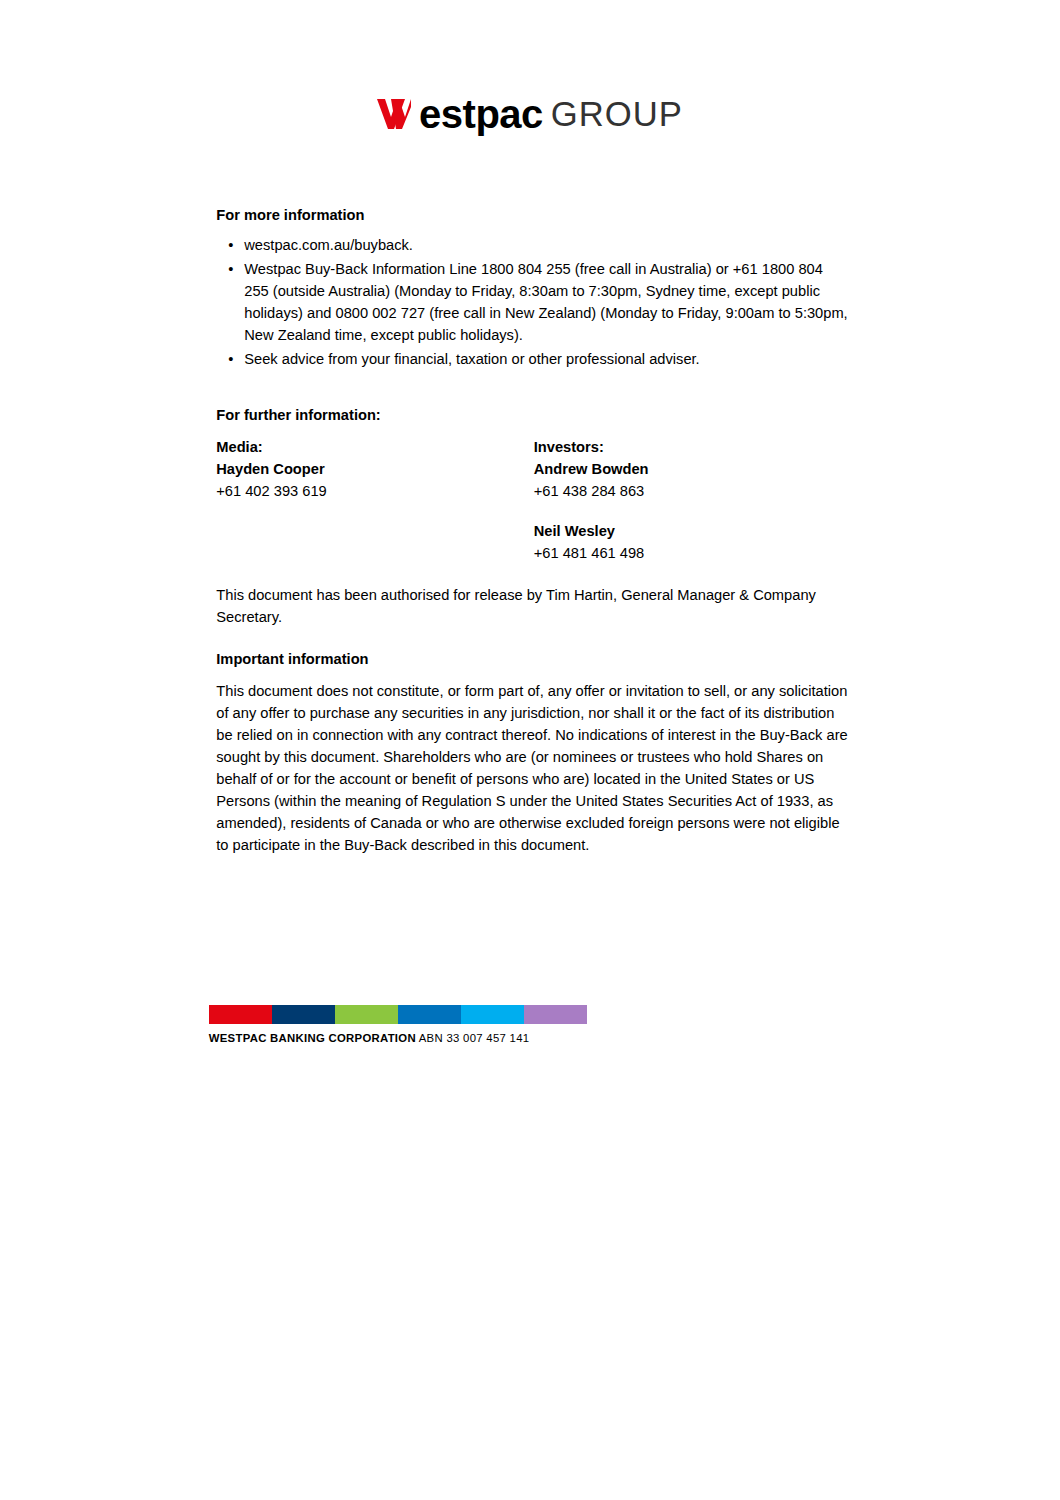estpac GROUP
For more information
westpac.com.au/buyback.
Westpac Buy-Back Information Line 1800 804 255 (free call in Australia) or +61 1800 804 255 (outside Australia) (Monday to Friday, 8:30am to 7:30pm, Sydney time, except public holidays) and 0800 002 727 (free call in New Zealand) (Monday to Friday, 9:00am to 5:30pm, New Zealand time, except public holidays).
Seek advice from your financial, taxation or other professional adviser.
For further information:
| Media: | Investors: |
| Hayden Cooper +61 402 393 619 | Andrew Bowden +61 438 284 863 Neil Wesley +61 481 461 498 |
This document has been authorised for release by Tim Hartin, General Manager & Company Secretary.
Important information
This document does not constitute, or form part of, any offer or invitation to sell, or any solicitation of any offer to purchase any securities in any jurisdiction, nor shall it or the fact of its distribution be relied on in connection with any contract thereof. No indications of interest in the Buy-Back are sought by this document. Shareholders who are (or nominees or trustees who hold Shares on behalf of or for the account or benefit of persons who are) located in the United States or US Persons (within the meaning of Regulation S under the United States Securities Act of 1933, as amended), residents of Canada or who are otherwise excluded foreign persons were not eligible to participate in the Buy-Back described in this document.
WESTPAC BANKING CORPORATION ABN 33 007 457 141